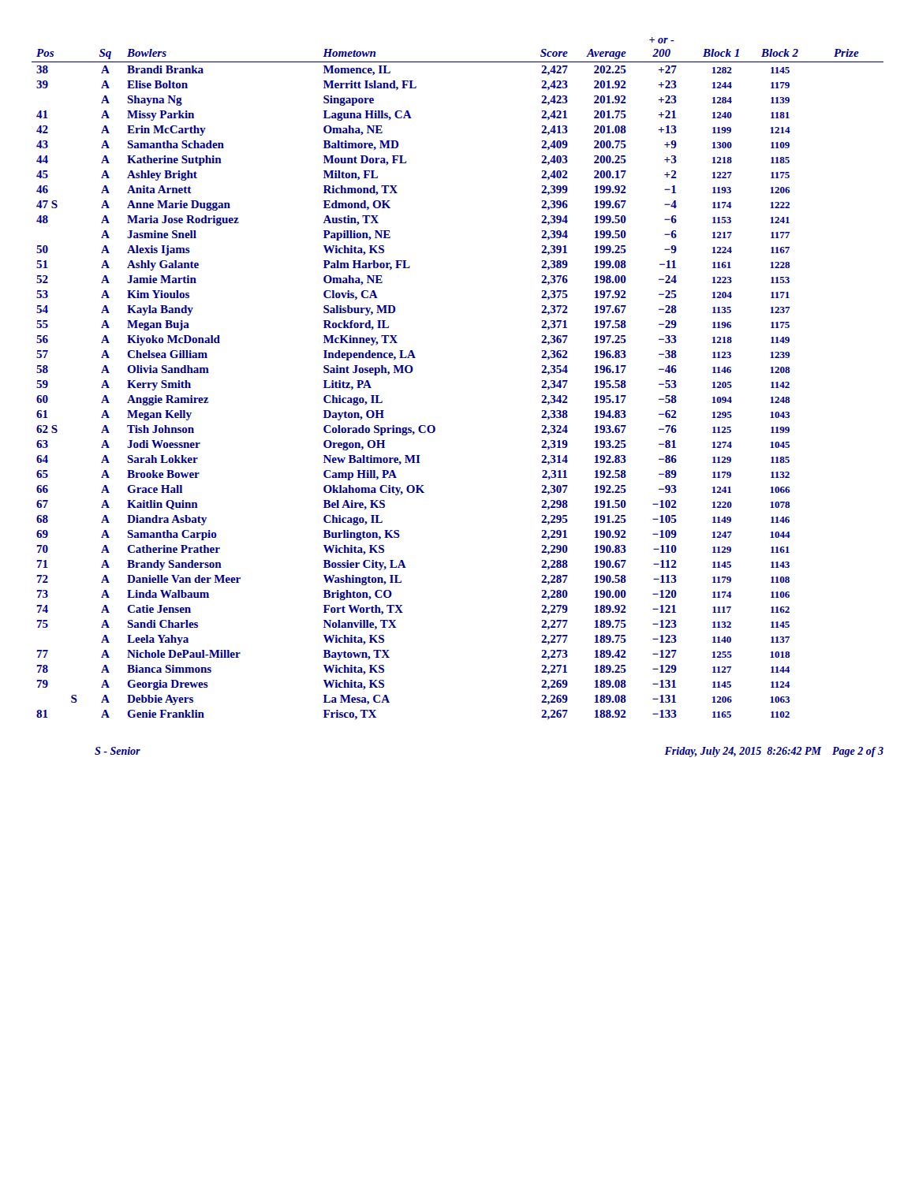| Pos | Sq | Bowlers | Hometown | Score | Average | + or - 200 | Block 1 | Block 2 | Prize |
| --- | --- | --- | --- | --- | --- | --- | --- | --- | --- |
| 38 | A | Brandi Branka | Momence, IL | 2,427 | 202.25 | +27 | 1282 | 1145 | |
| 39 | A | Elise Bolton | Merritt Island, FL | 2,423 | 201.92 | +23 | 1244 | 1179 | |
| | A | Shayna Ng | Singapore | 2,423 | 201.92 | +23 | 1284 | 1139 | |
| 41 | A | Missy Parkin | Laguna Hills, CA | 2,421 | 201.75 | +21 | 1240 | 1181 | |
| 42 | A | Erin McCarthy | Omaha, NE | 2,413 | 201.08 | +13 | 1199 | 1214 | |
| 43 | A | Samantha Schaden | Baltimore, MD | 2,409 | 200.75 | +9 | 1300 | 1109 | |
| 44 | A | Katherine Sutphin | Mount Dora, FL | 2,403 | 200.25 | +3 | 1218 | 1185 | |
| 45 | A | Ashley Bright | Milton, FL | 2,402 | 200.17 | +2 | 1227 | 1175 | |
| 46 | A | Anita Arnett | Richmond, TX | 2,399 | 199.92 | −1 | 1193 | 1206 | |
| 47 S | A | Anne Marie Duggan | Edmond, OK | 2,396 | 199.67 | −4 | 1174 | 1222 | |
| 48 | A | Maria Jose Rodriguez | Austin, TX | 2,394 | 199.50 | −6 | 1153 | 1241 | |
| | A | Jasmine Snell | Papillion, NE | 2,394 | 199.50 | −6 | 1217 | 1177 | |
| 50 | A | Alexis Ijams | Wichita, KS | 2,391 | 199.25 | −9 | 1224 | 1167 | |
| 51 | A | Ashly Galante | Palm Harbor, FL | 2,389 | 199.08 | −11 | 1161 | 1228 | |
| 52 | A | Jamie Martin | Omaha, NE | 2,376 | 198.00 | −24 | 1223 | 1153 | |
| 53 | A | Kim Yioulos | Clovis, CA | 2,375 | 197.92 | −25 | 1204 | 1171 | |
| 54 | A | Kayla Bandy | Salisbury, MD | 2,372 | 197.67 | −28 | 1135 | 1237 | |
| 55 | A | Megan Buja | Rockford, IL | 2,371 | 197.58 | −29 | 1196 | 1175 | |
| 56 | A | Kiyoko McDonald | McKinney, TX | 2,367 | 197.25 | −33 | 1218 | 1149 | |
| 57 | A | Chelsea Gilliam | Independence, LA | 2,362 | 196.83 | −38 | 1123 | 1239 | |
| 58 | A | Olivia Sandham | Saint Joseph, MO | 2,354 | 196.17 | −46 | 1146 | 1208 | |
| 59 | A | Kerry Smith | Lititz, PA | 2,347 | 195.58 | −53 | 1205 | 1142 | |
| 60 | A | Anggie Ramirez | Chicago, IL | 2,342 | 195.17 | −58 | 1094 | 1248 | |
| 61 | A | Megan Kelly | Dayton, OH | 2,338 | 194.83 | −62 | 1295 | 1043 | |
| 62 S | A | Tish Johnson | Colorado Springs, CO | 2,324 | 193.67 | −76 | 1125 | 1199 | |
| 63 | A | Jodi Woessner | Oregon, OH | 2,319 | 193.25 | −81 | 1274 | 1045 | |
| 64 | A | Sarah Lokker | New Baltimore, MI | 2,314 | 192.83 | −86 | 1129 | 1185 | |
| 65 | A | Brooke Bower | Camp Hill, PA | 2,311 | 192.58 | −89 | 1179 | 1132 | |
| 66 | A | Grace Hall | Oklahoma City, OK | 2,307 | 192.25 | −93 | 1241 | 1066 | |
| 67 | A | Kaitlin Quinn | Bel Aire, KS | 2,298 | 191.50 | −102 | 1220 | 1078 | |
| 68 | A | Diandra Asbaty | Chicago, IL | 2,295 | 191.25 | −105 | 1149 | 1146 | |
| 69 | A | Samantha Carpio | Burlington, KS | 2,291 | 190.92 | −109 | 1247 | 1044 | |
| 70 | A | Catherine Prather | Wichita, KS | 2,290 | 190.83 | −110 | 1129 | 1161 | |
| 71 | A | Brandy Sanderson | Bossier City, LA | 2,288 | 190.67 | −112 | 1145 | 1143 | |
| 72 | A | Danielle Van der Meer | Washington, IL | 2,287 | 190.58 | −113 | 1179 | 1108 | |
| 73 | A | Linda Walbaum | Brighton, CO | 2,280 | 190.00 | −120 | 1174 | 1106 | |
| 74 | A | Catie Jensen | Fort Worth, TX | 2,279 | 189.92 | −121 | 1117 | 1162 | |
| 75 | A | Sandi Charles | Nolanville, TX | 2,277 | 189.75 | −123 | 1132 | 1145 | |
| | A | Leela Yahya | Wichita, KS | 2,277 | 189.75 | −123 | 1140 | 1137 | |
| 77 | A | Nichole DePaul-Miller | Baytown, TX | 2,273 | 189.42 | −127 | 1255 | 1018 | |
| 78 | A | Bianca Simmons | Wichita, KS | 2,271 | 189.25 | −129 | 1127 | 1144 | |
| 79 | A | Georgia Drewes | Wichita, KS | 2,269 | 189.08 | −131 | 1145 | 1124 | |
| S | A | Debbie Ayers | La Mesa, CA | 2,269 | 189.08 | −131 | 1206 | 1063 | |
| 81 | A | Genie Franklin | Frisco, TX | 2,267 | 188.92 | −133 | 1165 | 1102 | |
S - Senior
Friday, July 24, 2015 8:26:42 PM Page 2 of 3